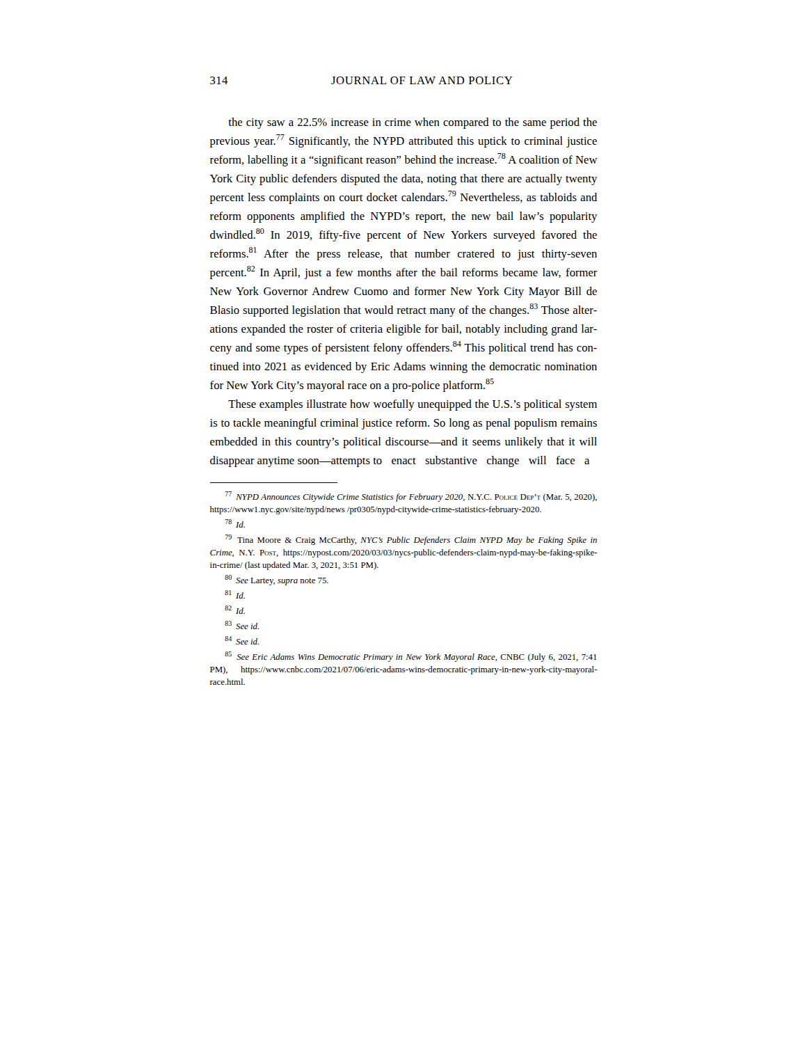314
JOURNAL OF LAW AND POLICY
the city saw a 22.5% increase in crime when compared to the same period the previous year.77 Significantly, the NYPD attributed this uptick to criminal justice reform, labelling it a “significant reason” behind the increase.78 A coalition of New York City public defenders disputed the data, noting that there are actually twenty percent less complaints on court docket calendars.79 Nevertheless, as tabloids and reform opponents amplified the NYPD’s report, the new bail law’s popularity dwindled.80 In 2019, fifty-five percent of New Yorkers surveyed favored the reforms.81 After the press release, that number cratered to just thirty-seven percent.82 In April, just a few months after the bail reforms became law, former New York Governor Andrew Cuomo and former New York City Mayor Bill de Blasio supported legislation that would retract many of the changes.83 Those alterations expanded the roster of criteria eligible for bail, notably including grand larceny and some types of persistent felony offenders.84 This political trend has continued into 2021 as evidenced by Eric Adams winning the democratic nomination for New York City’s mayoral race on a pro-police platform.85
These examples illustrate how woefully unequipped the U.S.’s political system is to tackle meaningful criminal justice reform. So long as penal populism remains embedded in this country’s political discourse—and it seems unlikely that it will disappear anytime soon—attempts to enact substantive change will face a
77 NYPD Announces Citywide Crime Statistics for February 2020, N.Y.C. Police Dep’t (Mar. 5, 2020), https://www1.nyc.gov/site/nypd/news /pr0305/nypd-citywide-crime-statistics-february-2020.
78 Id.
79 Tina Moore & Craig McCarthy, NYC’s Public Defenders Claim NYPD May be Faking Spike in Crime, N.Y. Post, https://nypost.com/2020/03/03/nycs-public-defenders-claim-nypd-may-be-faking-spike-in-crime/ (last updated Mar. 3, 2021, 3:51 PM).
80 See Lartey, supra note 75.
81 Id.
82 Id.
83 See id.
84 See id.
85 See Eric Adams Wins Democratic Primary in New York Mayoral Race, CNBC (July 6, 2021, 7:41 PM), https://www.cnbc.com/2021/07/06/eric-adams-wins-democratic-primary-in-new-york-city-mayoral-race.html.